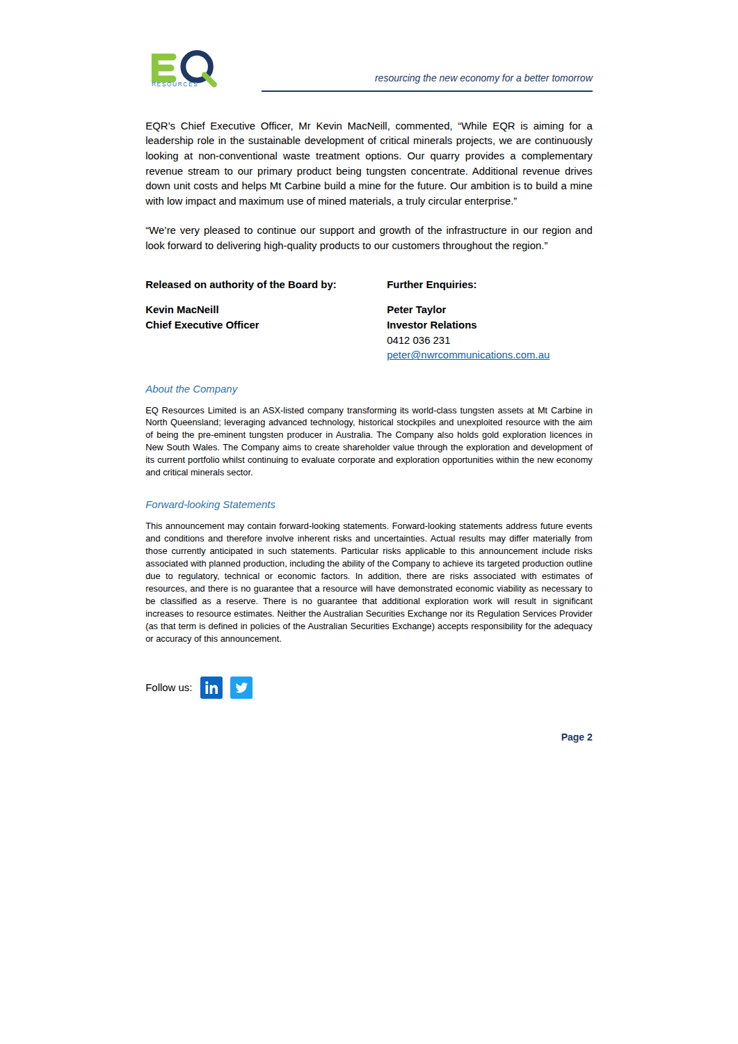RESOURCES
resourcing the new economy for a better tomorrow
EQR’s Chief Executive Officer, Mr Kevin MacNeill, commented, “While EQR is aiming for a leadership role in the sustainable development of critical minerals projects, we are continuously looking at non-conventional waste treatment options. Our quarry provides a complementary revenue stream to our primary product being tungsten concentrate. Additional revenue drives down unit costs and helps Mt Carbine build a mine for the future. Our ambition is to build a mine with low impact and maximum use of mined materials, a truly circular enterprise.”
“We’re very pleased to continue our support and growth of the infrastructure in our region and look forward to delivering high-quality products to our customers throughout the region.”
Released on authority of the Board by:
Kevin MacNeill
Chief Executive Officer
Further Enquiries:
Peter Taylor
Investor Relations
0412 036 231
peter@nwrcommunications.com.au
About the Company
EQ Resources Limited is an ASX-listed company transforming its world-class tungsten assets at Mt Carbine in North Queensland; leveraging advanced technology, historical stockpiles and unexploited resource with the aim of being the pre-eminent tungsten producer in Australia. The Company also holds gold exploration licences in New South Wales. The Company aims to create shareholder value through the exploration and development of its current portfolio whilst continuing to evaluate corporate and exploration opportunities within the new economy and critical minerals sector.
Forward-looking Statements
This announcement may contain forward-looking statements. Forward-looking statements address future events and conditions and therefore involve inherent risks and uncertainties. Actual results may differ materially from those currently anticipated in such statements. Particular risks applicable to this announcement include risks associated with planned production, including the ability of the Company to achieve its targeted production outline due to regulatory, technical or economic factors. In addition, there are risks associated with estimates of resources, and there is no guarantee that a resource will have demonstrated economic viability as necessary to be classified as a reserve. There is no guarantee that additional exploration work will result in significant increases to resource estimates. Neither the Australian Securities Exchange nor its Regulation Services Provider (as that term is defined in policies of the Australian Securities Exchange) accepts responsibility for the adequacy or accuracy of this announcement.
Follow us:
Page 2